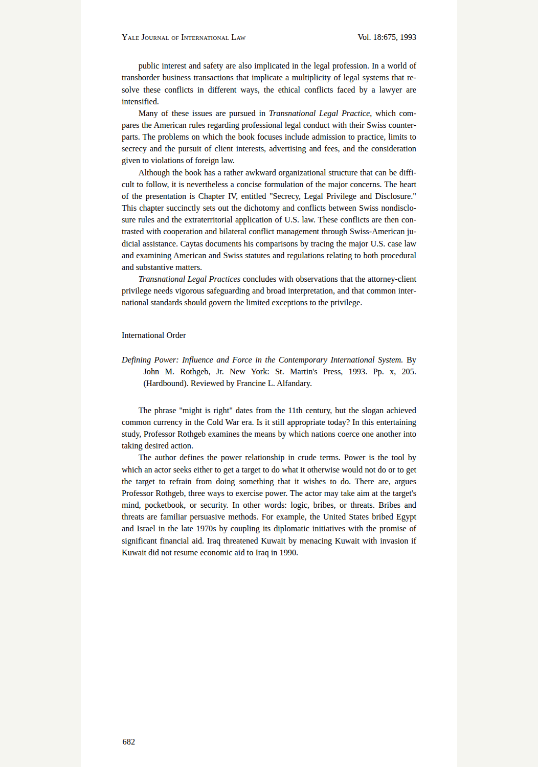Yale Journal of International Law Vol. 18:675, 1993
public interest and safety are also implicated in the legal profession. In a world of transborder business transactions that implicate a multiplicity of legal systems that resolve these conflicts in different ways, the ethical conflicts faced by a lawyer are intensified.
Many of these issues are pursued in Transnational Legal Practice, which compares the American rules regarding professional legal conduct with their Swiss counterparts. The problems on which the book focuses include admission to practice, limits to secrecy and the pursuit of client interests, advertising and fees, and the consideration given to violations of foreign law.
Although the book has a rather awkward organizational structure that can be difficult to follow, it is nevertheless a concise formulation of the major concerns. The heart of the presentation is Chapter IV, entitled "Secrecy, Legal Privilege and Disclosure." This chapter succinctly sets out the dichotomy and conflicts between Swiss nondisclosure rules and the extraterritorial application of U.S. law. These conflicts are then contrasted with cooperation and bilateral conflict management through Swiss-American judicial assistance. Caytas documents his comparisons by tracing the major U.S. case law and examining American and Swiss statutes and regulations relating to both procedural and substantive matters.
Transnational Legal Practices concludes with observations that the attorney-client privilege needs vigorous safeguarding and broad interpretation, and that common international standards should govern the limited exceptions to the privilege.
International Order
Defining Power: Influence and Force in the Contemporary International System. By John M. Rothgeb, Jr. New York: St. Martin's Press, 1993. Pp. x, 205. (Hardbound). Reviewed by Francine L. Alfandary.
The phrase "might is right" dates from the 11th century, but the slogan achieved common currency in the Cold War era. Is it still appropriate today? In this entertaining study, Professor Rothgeb examines the means by which nations coerce one another into taking desired action.
The author defines the power relationship in crude terms. Power is the tool by which an actor seeks either to get a target to do what it otherwise would not do or to get the target to refrain from doing something that it wishes to do. There are, argues Professor Rothgeb, three ways to exercise power. The actor may take aim at the target's mind, pocketbook, or security. In other words: logic, bribes, or threats. Bribes and threats are familiar persuasive methods. For example, the United States bribed Egypt and Israel in the late 1970s by coupling its diplomatic initiatives with the promise of significant financial aid. Iraq threatened Kuwait by menacing Kuwait with invasion if Kuwait did not resume economic aid to Iraq in 1990.
682